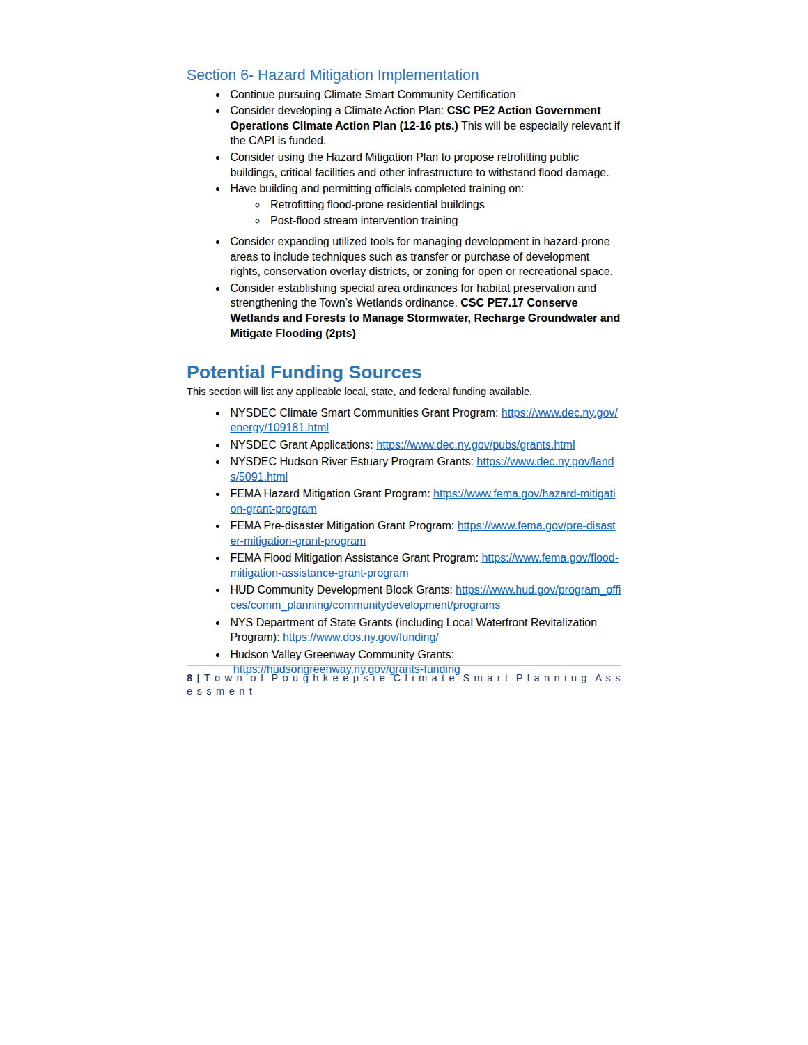Section 6- Hazard Mitigation Implementation
Continue pursuing Climate Smart Community Certification
Consider developing a Climate Action Plan: CSC PE2 Action Government Operations Climate Action Plan (12-16 pts.) This will be especially relevant if the CAPI is funded.
Consider using the Hazard Mitigation Plan to propose retrofitting public buildings, critical facilities and other infrastructure to withstand flood damage.
Have building and permitting officials completed training on:
Retrofitting flood-prone residential buildings
Post-flood stream intervention training
Consider expanding utilized tools for managing development in hazard-prone areas to include techniques such as transfer or purchase of development rights, conservation overlay districts, or zoning for open or recreational space.
Consider establishing special area ordinances for habitat preservation and strengthening the Town’s Wetlands ordinance. CSC PE7.17 Conserve Wetlands and Forests to Manage Stormwater, Recharge Groundwater and Mitigate Flooding (2pts)
Potential Funding Sources
This section will list any applicable local, state, and federal funding available.
NYSDEC Climate Smart Communities Grant Program: https://www.dec.ny.gov/energy/109181.html
NYSDEC Grant Applications: https://www.dec.ny.gov/pubs/grants.html
NYSDEC Hudson River Estuary Program Grants: https://www.dec.ny.gov/lands/5091.html
FEMA Hazard Mitigation Grant Program: https://www.fema.gov/hazard-mitigation-grant-program
FEMA Pre-disaster Mitigation Grant Program: https://www.fema.gov/pre-disaster-mitigation-grant-program
FEMA Flood Mitigation Assistance Grant Program: https://www.fema.gov/flood-mitigation-assistance-grant-program
HUD Community Development Block Grants: https://www.hud.gov/program_offices/comm_planning/communitydevelopment/programs
NYS Department of State Grants (including Local Waterfront Revitalization Program): https://www.dos.ny.gov/funding/
Hudson Valley Greenway Community Grants:
https://hudsongreenway.ny.gov/grants-funding
8 | T o w n o f P o u g h k e e p s i e C l i m a t e S m a r t P l a n n i n g A s s e s s m e n t